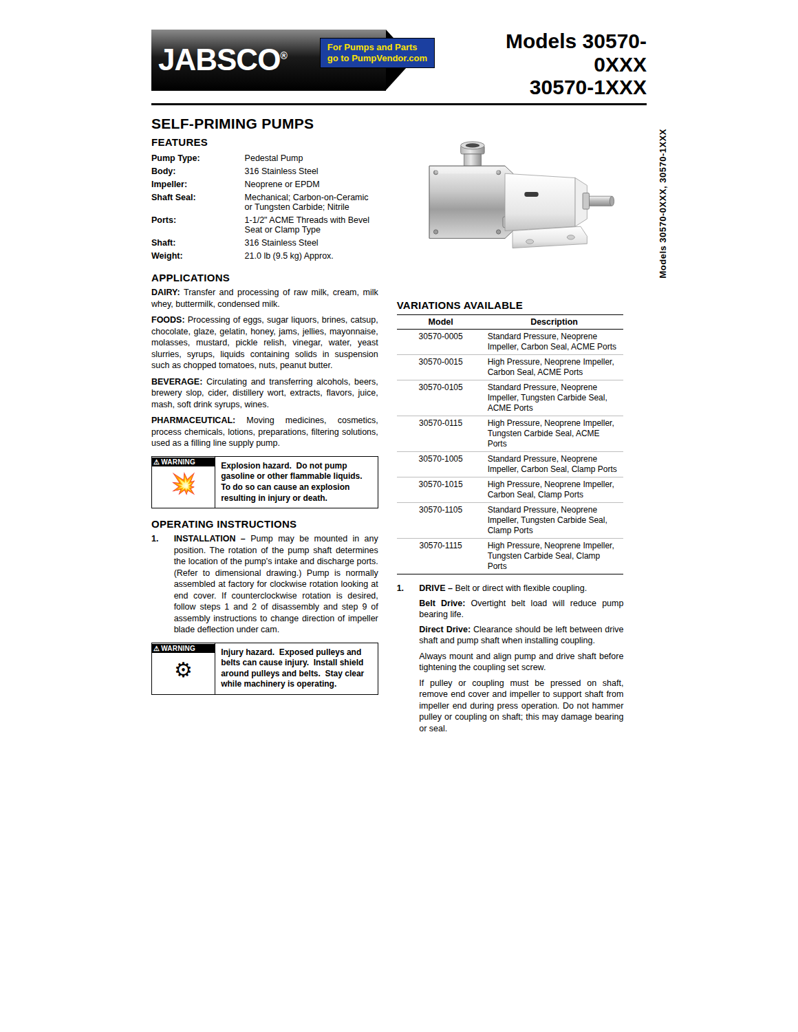JABSCO®
For Pumps and Parts
go to PumpVendor.com
Models 30570-0XXX
30570-1XXX
Models 30570-0XXX, 30570-1XXX
SELF-PRIMING PUMPS
FEATURES
| Pump Type: | Pedestal Pump |
| Body: | 316 Stainless Steel |
| Impeller: | Neoprene or EPDM |
| Shaft Seal: | Mechanical; Carbon-on-Ceramic or Tungsten Carbide; Nitrile |
| Ports: | 1-1/2" ACME Threads with Bevel Seat or Clamp Type |
| Shaft: | 316 Stainless Steel |
| Weight: | 21.0 lb (9.5 kg) Approx. |
APPLICATIONS
DAIRY: Transfer and processing of raw milk, cream, milk whey, buttermilk, condensed milk.
FOODS: Processing of eggs, sugar liquors, brines, catsup, chocolate, glaze, gelatin, honey, jams, jellies, mayonnaise, molasses, mustard, pickle relish, vinegar, water, yeast slurries, syrups, liquids containing solids in suspension such as chopped tomatoes, nuts, peanut butter.
BEVERAGE: Circulating and transferring alcohols, beers, brewery slop, cider, distillery wort, extracts, flavors, juice, mash, soft drink syrups, wines.
PHARMACEUTICAL: Moving medicines, cosmetics, process chemicals, lotions, preparations, filtering solutions, used as a filling line supply pump.
WARNING
💥
Explosion hazard. Do not pump gasoline or other flammable liquids. To do so can cause an explosion resulting in injury or death.
OPERATING INSTRUCTIONS
INSTALLATION – Pump may be mounted in any position. The rotation of the pump shaft determines the location of the pump's intake and discharge ports. (Refer to dimensional drawing.) Pump is normally assembled at factory for clockwise rotation looking at end cover. If counterclockwise rotation is desired, follow steps 1 and 2 of disassembly and step 9 of assembly instructions to change direction of impeller blade deflection under cam.
WARNING
⚙
Injury hazard. Exposed pulleys and belts can cause injury. Install shield around pulleys and belts. Stay clear while machinery is operating.
VARIATIONS AVAILABLE
| Model | Description |
| --- | --- |
| 30570-0005 | Standard Pressure, Neoprene Impeller, Carbon Seal, ACME Ports |
| 30570-0015 | High Pressure, Neoprene Impeller, Carbon Seal, ACME Ports |
| 30570-0105 | Standard Pressure, Neoprene Impeller, Tungsten Carbide Seal, ACME Ports |
| 30570-0115 | High Pressure, Neoprene Impeller, Tungsten Carbide Seal, ACME Ports |
| 30570-1005 | Standard Pressure, Neoprene Impeller, Carbon Seal, Clamp Ports |
| 30570-1015 | High Pressure, Neoprene Impeller, Carbon Seal, Clamp Ports |
| 30570-1105 | Standard Pressure, Neoprene Impeller, Tungsten Carbide Seal, Clamp Ports |
| 30570-1115 | High Pressure, Neoprene Impeller, Tungsten Carbide Seal, Clamp Ports |
DRIVE – Belt or direct with flexible coupling.
Belt Drive: Overtight belt load will reduce pump bearing life.
Direct Drive: Clearance should be left between drive shaft and pump shaft when installing coupling.
Always mount and align pump and drive shaft before tightening the coupling set screw.
If pulley or coupling must be pressed on shaft, remove end cover and impeller to support shaft from impeller end during press operation. Do not hammer pulley or coupling on shaft; this may damage bearing or seal.